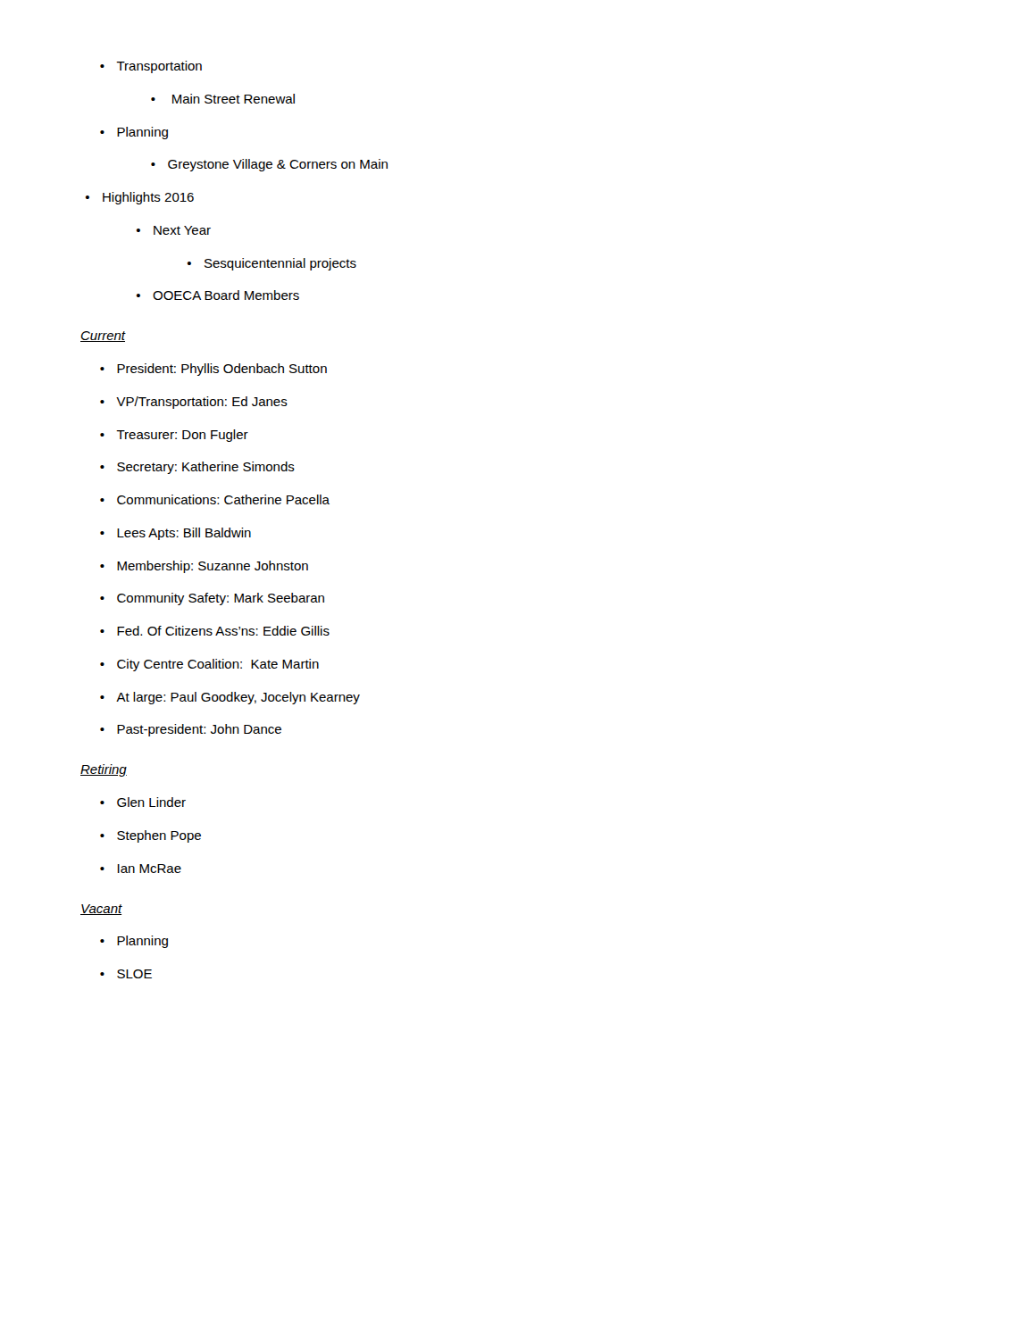Transportation
Main Street Renewal
Planning
Greystone Village & Corners on Main
Highlights 2016
Next Year
Sesquicentennial projects
OOECA Board Members
Current
President: Phyllis Odenbach Sutton
VP/Transportation: Ed Janes
Treasurer: Don Fugler
Secretary: Katherine Simonds
Communications: Catherine Pacella
Lees Apts: Bill Baldwin
Membership: Suzanne Johnston
Community Safety: Mark Seebaran
Fed. Of Citizens Ass’ns: Eddie Gillis
City Centre Coalition: Kate Martin
At large: Paul Goodkey, Jocelyn Kearney
Past-president: John Dance
Retiring
Glen Linder
Stephen Pope
Ian McRae
Vacant
Planning
SLOE